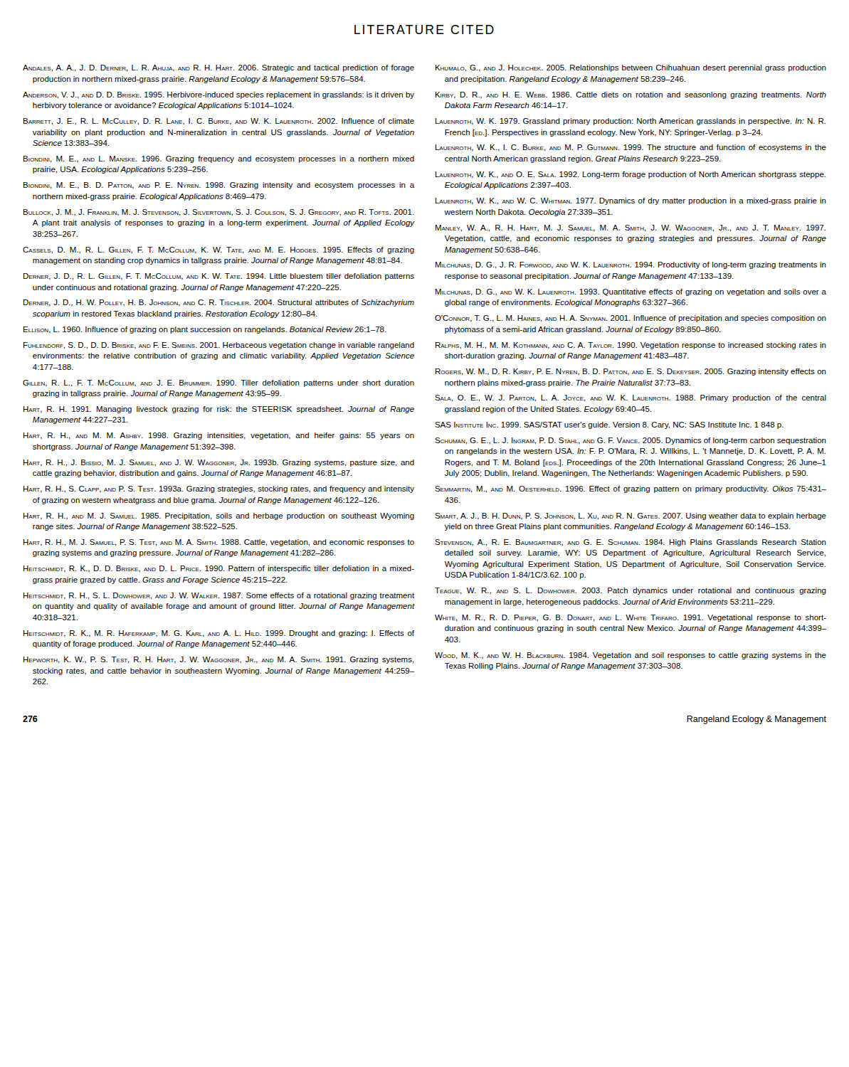LITERATURE CITED
Andales, A. A., J. D. Derner, L. R. Ahuja, and R. H. Hart. 2006. Strategic and tactical prediction of forage production in northern mixed-grass prairie. Rangeland Ecology & Management 59:576–584.
Anderson, V. J., and D. D. Briske. 1995. Herbivore-induced species replacement in grasslands: is it driven by herbivory tolerance or avoidance? Ecological Applications 5:1014–1024.
Barrett, J. E., R. L. McCulley, D. R. Lane, I. C. Burke, and W. K. Lauenroth. 2002. Influence of climate variability on plant production and N-mineralization in central US grasslands. Journal of Vegetation Science 13:383–394.
Biondini, M. E., and L. Manske. 1996. Grazing frequency and ecosystem processes in a northern mixed prairie, USA. Ecological Applications 5:239–256.
Biondini, M. E., B. D. Patton, and P. E. Nyren. 1998. Grazing intensity and ecosystem processes in a northern mixed-grass prairie. Ecological Applications 8:469–479.
Bullock, J. M., J. Franklin, M. J. Stevenson, J. Silvertown, S. J. Coulson, S. J. Gregory, and R. Tofts. 2001. A plant trait analysis of responses to grazing in a long-term experiment. Journal of Applied Ecology 38:253–267.
Cassels, D. M., R. L. Gillen, F. T. McCollum, K. W. Tate, and M. E. Hodges. 1995. Effects of grazing management on standing crop dynamics in tallgrass prairie. Journal of Range Management 48:81–84.
Derner, J. D., R. L. Gillen, F. T. McCollum, and K. W. Tate. 1994. Little bluestem tiller defoliation patterns under continuous and rotational grazing. Journal of Range Management 47:220–225.
Derner, J. D., H. W. Polley, H. B. Johnson, and C. R. Tischler. 2004. Structural attributes of Schizachyrium scoparium in restored Texas blackland prairies. Restoration Ecology 12:80–84.
Ellison, L. 1960. Influence of grazing on plant succession on rangelands. Botanical Review 26:1–78.
Fuhlendorf, S. D., D. D. Briske, and F. E. Smeins. 2001. Herbaceous vegetation change in variable rangeland environments: the relative contribution of grazing and climatic variability. Applied Vegetation Science 4:177–188.
Gillen, R. L., F. T. McCollum, and J. E. Brummer. 1990. Tiller defoliation patterns under short duration grazing in tallgrass prairie. Journal of Range Management 43:95–99.
Hart, R. H. 1991. Managing livestock grazing for risk: the STEERISK spreadsheet. Journal of Range Management 44:227–231.
Hart, R. H., and M. M. Ashby. 1998. Grazing intensities, vegetation, and heifer gains: 55 years on shortgrass. Journal of Range Management 51:392–398.
Hart, R. H., J. Bissio, M. J. Samuel, and J. W. Waggoner, Jr. 1993b. Grazing systems, pasture size, and cattle grazing behavior, distribution and gains. Journal of Range Management 46:81–87.
Hart, R. H., S. Clapp, and P. S. Test. 1993a. Grazing strategies, stocking rates, and frequency and intensity of grazing on western wheatgrass and blue grama. Journal of Range Management 46:122–126.
Hart, R. H., and M. J. Samuel. 1985. Precipitation, soils and herbage production on southeast Wyoming range sites. Journal of Range Management 38:522–525.
Hart, R. H., M. J. Samuel, P. S. Test, and M. A. Smith. 1988. Cattle, vegetation, and economic responses to grazing systems and grazing pressure. Journal of Range Management 41:282–286.
Heitschmidt, R. K., D. D. Briske, and D. L. Price. 1990. Pattern of interspecific tiller defoliation in a mixed-grass prairie grazed by cattle. Grass and Forage Science 45:215–222.
Heitschmidt, R. H., S. L. Dowhower, and J. W. Walker. 1987. Some effects of a rotational grazing treatment on quantity and quality of available forage and amount of ground litter. Journal of Range Management 40:318–321.
Heitschmidt, R. K., M. R. Haferkamp, M. G. Karl, and A. L. Hild. 1999. Drought and grazing: I. Effects of quantity of forage produced. Journal of Range Management 52:440–446.
Hepworth, K. W., P. S. Test, R. H. Hart, J. W. Waggoner, Jr., and M. A. Smith. 1991. Grazing systems, stocking rates, and cattle behavior in southeastern Wyoming. Journal of Range Management 44:259–262.
Khumalo, G., and J. Holechek. 2005. Relationships between Chihuahuan desert perennial grass production and precipitation. Rangeland Ecology & Management 58:239–246.
Kirby, D. R., and H. E. Webb. 1986. Cattle diets on rotation and seasonlong grazing treatments. North Dakota Farm Research 46:14–17.
Lauenroth, W. K. 1979. Grassland primary production: North American grasslands in perspective. In: N. R. French [ed.]. Perspectives in grassland ecology. New York, NY: Springer-Verlag. p 3–24.
Lauenroth, W. K., I. C. Burke, and M. P. Gutmann. 1999. The structure and function of ecosystems in the central North American grassland region. Great Plains Research 9:223–259.
Lauenroth, W. K., and O. E. Sala. 1992. Long-term forage production of North American shortgrass steppe. Ecological Applications 2:397–403.
Lauenroth, W. K., and W. C. Whitman. 1977. Dynamics of dry matter production in a mixed-grass prairie in western North Dakota. Oecologia 27:339–351.
Manley, W. A., R. H. Hart, M. J. Samuel, M. A. Smith, J. W. Waggoner, Jr., and J. T. Manley. 1997. Vegetation, cattle, and economic responses to grazing strategies and pressures. Journal of Range Management 50:638–646.
Milchunas, D. G., J. R. Forwood, and W. K. Lauenroth. 1994. Productivity of long-term grazing treatments in response to seasonal precipitation. Journal of Range Management 47:133–139.
Milchunas, D. G., and W. K. Lauenroth. 1993. Quantitative effects of grazing on vegetation and soils over a global range of environments. Ecological Monographs 63:327–366.
O'Connor, T. G., L. M. Haines, and H. A. Snyman. 2001. Influence of precipitation and species composition on phytomass of a semi-arid African grassland. Journal of Ecology 89:850–860.
Ralphs, M. H., M. M. Kothmann, and C. A. Taylor. 1990. Vegetation response to increased stocking rates in short-duration grazing. Journal of Range Management 41:483–487.
Rogers, W. M., D. R. Kirby, P. E. Nyren, B. D. Patton, and E. S. Dekeyser. 2005. Grazing intensity effects on northern plains mixed-grass prairie. The Prairie Naturalist 37:73–83.
Sala, O. E., W. J. Parton, L. A. Joyce, and W. K. Lauenroth. 1988. Primary production of the central grassland region of the United States. Ecology 69:40–45.
SAS Institute Inc. 1999. SAS/STAT user's guide. Version 8. Cary, NC: SAS Institute Inc. 1 848 p.
Schuman, G. E., L. J. Ingram, P. D. Stahl, and G. F. Vance. 2005. Dynamics of long-term carbon sequestration on rangelands in the western USA. In: F. P. O'Mara, R. J. Willkins, L. 't Mannetje, D. K. Lovett, P. A. M. Rogers, and T. M. Boland [eds.]. Proceedings of the 20th International Grassland Congress; 26 June–1 July 2005; Dublin, Ireland. Wageningen, The Netherlands: Wageningen Academic Publishers. p 590.
Semmartin, M., and M. Oesterheld. 1996. Effect of grazing pattern on primary productivity. Oikos 75:431–436.
Smart, A. J., B. H. Dunn, P. S. Johnson, L. Xu, and R. N. Gates. 2007. Using weather data to explain herbage yield on three Great Plains plant communities. Rangeland Ecology & Management 60:146–153.
Stevenson, A., R. E. Baumgartner, and G. E. Schuman. 1984. High Plains Grasslands Research Station detailed soil survey. Laramie, WY: US Department of Agriculture, Agricultural Research Service, Wyoming Agricultural Experiment Station, US Department of Agriculture, Soil Conservation Service. USDA Publication 1-84/1C/3.62. 100 p.
Teague, W. R., and S. L. Dowhower. 2003. Patch dynamics under rotational and continuous grazing management in large, heterogeneous paddocks. Journal of Arid Environments 53:211–229.
White, M. R., R. D. Pieper, G. B. Donart, and L. White Trifaro. 1991. Vegetational response to short-duration and continuous grazing in south central New Mexico. Journal of Range Management 44:399–403.
Wood, M. K., and W. H. Blackburn. 1984. Vegetation and soil responses to cattle grazing systems in the Texas Rolling Plains. Journal of Range Management 37:303–308.
276 Rangeland Ecology & Management